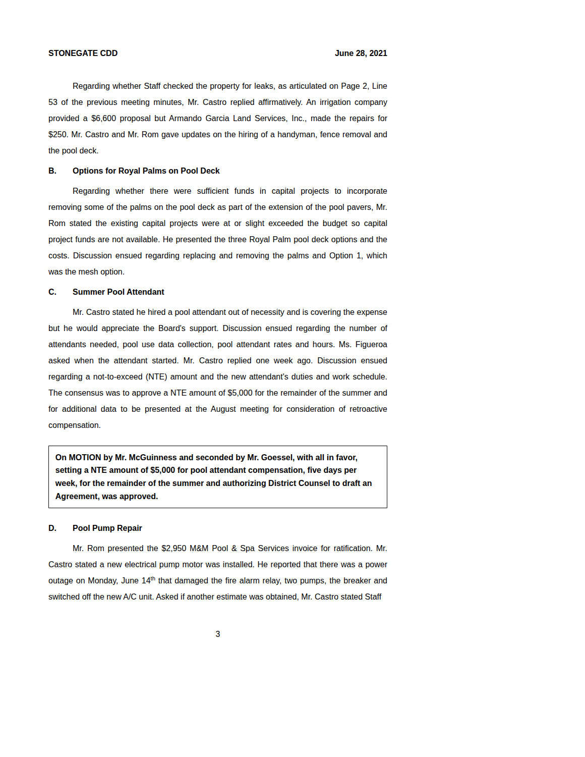STONEGATE CDD June 28, 2021
Regarding whether Staff checked the property for leaks, as articulated on Page 2, Line 53 of the previous meeting minutes, Mr. Castro replied affirmatively. An irrigation company provided a $6,600 proposal but Armando Garcia Land Services, Inc., made the repairs for $250. Mr. Castro and Mr. Rom gave updates on the hiring of a handyman, fence removal and the pool deck.
B. Options for Royal Palms on Pool Deck
Regarding whether there were sufficient funds in capital projects to incorporate removing some of the palms on the pool deck as part of the extension of the pool pavers, Mr. Rom stated the existing capital projects were at or slight exceeded the budget so capital project funds are not available. He presented the three Royal Palm pool deck options and the costs. Discussion ensued regarding replacing and removing the palms and Option 1, which was the mesh option.
C. Summer Pool Attendant
Mr. Castro stated he hired a pool attendant out of necessity and is covering the expense but he would appreciate the Board's support. Discussion ensued regarding the number of attendants needed, pool use data collection, pool attendant rates and hours. Ms. Figueroa asked when the attendant started. Mr. Castro replied one week ago. Discussion ensued regarding a not-to-exceed (NTE) amount and the new attendant's duties and work schedule. The consensus was to approve a NTE amount of $5,000 for the remainder of the summer and for additional data to be presented at the August meeting for consideration of retroactive compensation.
On MOTION by Mr. McGuinness and seconded by Mr. Goessel, with all in favor, setting a NTE amount of $5,000 for pool attendant compensation, five days per week, for the remainder of the summer and authorizing District Counsel to draft an Agreement, was approved.
D. Pool Pump Repair
Mr. Rom presented the $2,950 M&M Pool & Spa Services invoice for ratification. Mr. Castro stated a new electrical pump motor was installed. He reported that there was a power outage on Monday, June 14th that damaged the fire alarm relay, two pumps, the breaker and switched off the new A/C unit. Asked if another estimate was obtained, Mr. Castro stated Staff
3